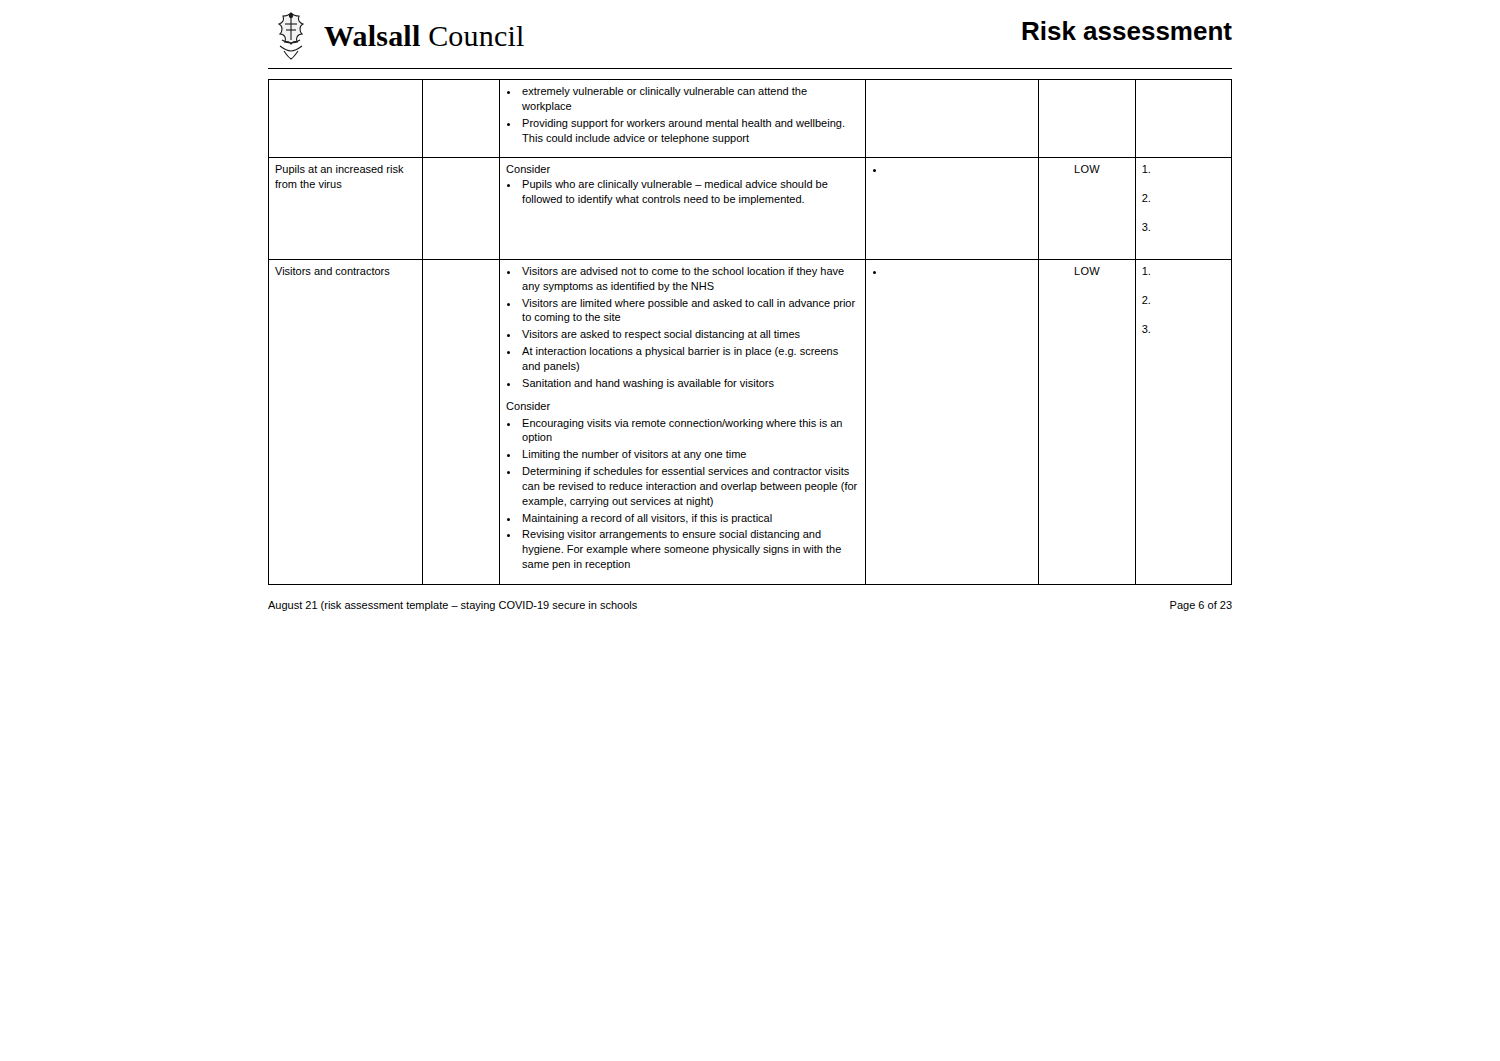Walsall Council
Risk assessment
| | | extremely vulnerable or clinically vulnerable can attend the workplace Providing support for workers around mental health and wellbeing. This could include advice or telephone support | | | |
| Pupils at an increased risk from the virus | | Consider Pupils who are clinically vulnerable – medical advice should be followed to identify what controls need to be implemented. | | LOW | |
| Visitors and contractors | | Visitors are advised not to come to the school location if they have any symptoms as identified by the NHS Visitors are limited where possible and asked to call in advance prior to coming to the site Visitors are asked to respect social distancing at all times At interaction locations a physical barrier is in place (e.g. screens and panels) Sanitation and hand washing is available for visitors Consider Encouraging visits via remote connection/working where this is an option Limiting the number of visitors at any one time Determining if schedules for essential services and contractor visits can be revised to reduce interaction and overlap between people (for example, carrying out services at night) Maintaining a record of all visitors, if this is practical Revising visitor arrangements to ensure social distancing and hygiene. For example where someone physically signs in with the same pen in reception | | LOW | |
August 21 (risk assessment template – staying COVID-19 secure in schools
Page 6 of 23